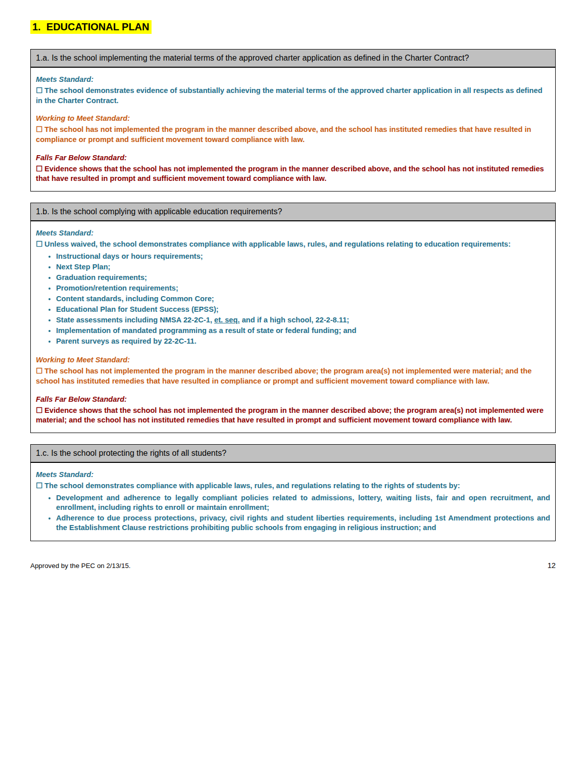1. EDUCATIONAL PLAN
1.a. Is the school implementing the material terms of the approved charter application as defined in the Charter Contract?
Meets Standard:
☐ The school demonstrates evidence of substantially achieving the material terms of the approved charter application in all respects as defined in the Charter Contract.
Working to Meet Standard:
☐ The school has not implemented the program in the manner described above, and the school has instituted remedies that have resulted in compliance or prompt and sufficient movement toward compliance with law.
Falls Far Below Standard:
☐ Evidence shows that the school has not implemented the program in the manner described above, and the school has not instituted remedies that have resulted in prompt and sufficient movement toward compliance with law.
1.b. Is the school complying with applicable education requirements?
Meets Standard:
☐ Unless waived, the school demonstrates compliance with applicable laws, rules, and regulations relating to education requirements:
Instructional days or hours requirements;
Next Step Plan;
Graduation requirements;
Promotion/retention requirements;
Content standards, including Common Core;
Educational Plan for Student Success (EPSS);
State assessments including NMSA 22-2C-1, et. seq. and if a high school, 22-2-8.11;
Implementation of mandated programming as a result of state or federal funding; and
Parent surveys as required by 22-2C-11.
Working to Meet Standard:
☐ The school has not implemented the program in the manner described above; the program area(s) not implemented were material; and the school has instituted remedies that have resulted in compliance or prompt and sufficient movement toward compliance with law.
Falls Far Below Standard:
☐ Evidence shows that the school has not implemented the program in the manner described above; the program area(s) not implemented were material; and the school has not instituted remedies that have resulted in prompt and sufficient movement toward compliance with law.
1.c. Is the school protecting the rights of all students?
Meets Standard:
☐ The school demonstrates compliance with applicable laws, rules, and regulations relating to the rights of students by:
Development and adherence to legally compliant policies related to admissions, lottery, waiting lists, fair and open recruitment, and enrollment, including rights to enroll or maintain enrollment;
Adherence to due process protections, privacy, civil rights and student liberties requirements, including 1st Amendment protections and the Establishment Clause restrictions prohibiting public schools from engaging in religious instruction; and
Approved by the PEC on 2/13/15.
12